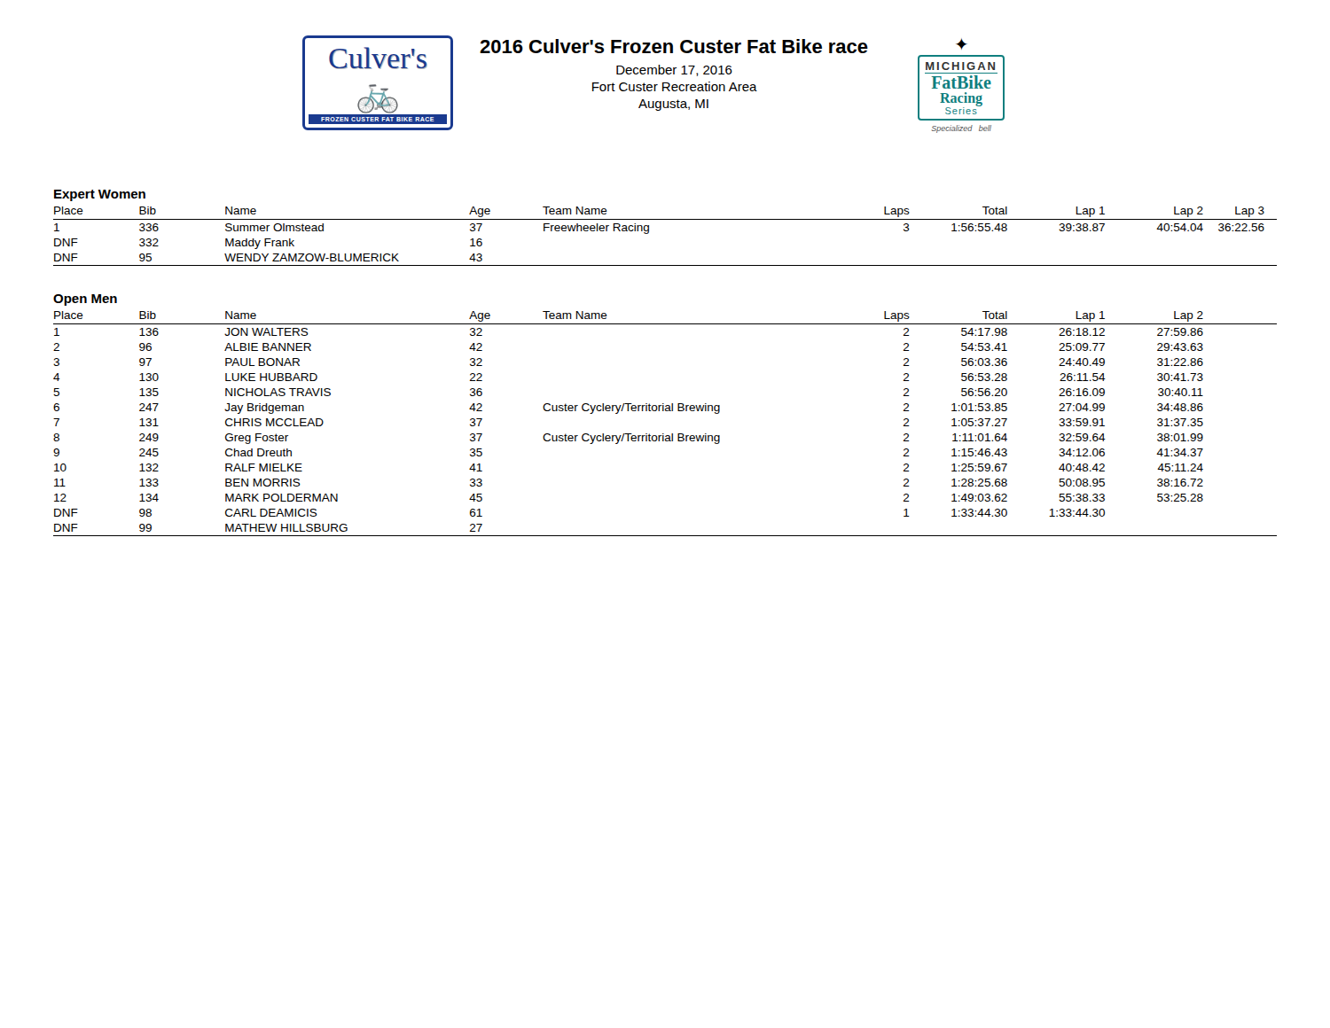Culver's
🚲
FROZEN CUSTER FAT BIKE RACE
2016 Culver's Frozen Custer Fat Bike race
December 17, 2016
Fort Custer Recreation Area
Augusta, MI
✦
MICHIGAN
FatBike
Racing
Series
Specialized bell
Expert Women
| Place | Bib | Name | Age | Team Name | Laps | Total | Lap 1 | Lap 2 | Lap 3 |
| --- | --- | --- | --- | --- | --- | --- | --- | --- | --- |
| 1 | 336 | Summer Olmstead | 37 | Freewheeler Racing | 3 | 1:56:55.48 | 39:38.87 | 40:54.04 | 36:22.56 |
| DNF | 332 | Maddy Frank | 16 | | | | | | |
| DNF | 95 | WENDY ZAMZOW-BLUMERICK | 43 | | | | | | |
Open Men
| Place | Bib | Name | Age | Team Name | Laps | Total | Lap 1 | Lap 2 | |
| --- | --- | --- | --- | --- | --- | --- | --- | --- | --- |
| 1 | 136 | JON WALTERS | 32 | | 2 | 54:17.98 | 26:18.12 | 27:59.86 | |
| 2 | 96 | ALBIE BANNER | 42 | | 2 | 54:53.41 | 25:09.77 | 29:43.63 | |
| 3 | 97 | PAUL BONAR | 32 | | 2 | 56:03.36 | 24:40.49 | 31:22.86 | |
| 4 | 130 | LUKE HUBBARD | 22 | | 2 | 56:53.28 | 26:11.54 | 30:41.73 | |
| 5 | 135 | NICHOLAS TRAVIS | 36 | | 2 | 56:56.20 | 26:16.09 | 30:40.11 | |
| 6 | 247 | Jay Bridgeman | 42 | Custer Cyclery/Territorial Brewing | 2 | 1:01:53.85 | 27:04.99 | 34:48.86 | |
| 7 | 131 | CHRIS MCCLEAD | 37 | | 2 | 1:05:37.27 | 33:59.91 | 31:37.35 | |
| 8 | 249 | Greg Foster | 37 | Custer Cyclery/Territorial Brewing | 2 | 1:11:01.64 | 32:59.64 | 38:01.99 | |
| 9 | 245 | Chad Dreuth | 35 | | 2 | 1:15:46.43 | 34:12.06 | 41:34.37 | |
| 10 | 132 | RALF MIELKE | 41 | | 2 | 1:25:59.67 | 40:48.42 | 45:11.24 | |
| 11 | 133 | BEN MORRIS | 33 | | 2 | 1:28:25.68 | 50:08.95 | 38:16.72 | |
| 12 | 134 | MARK POLDERMAN | 45 | | 2 | 1:49:03.62 | 55:38.33 | 53:25.28 | |
| DNF | 98 | CARL DEAMICIS | 61 | | 1 | 1:33:44.30 | 1:33:44.30 | | |
| DNF | 99 | MATHEW HILLSBURG | 27 | | | | | | |